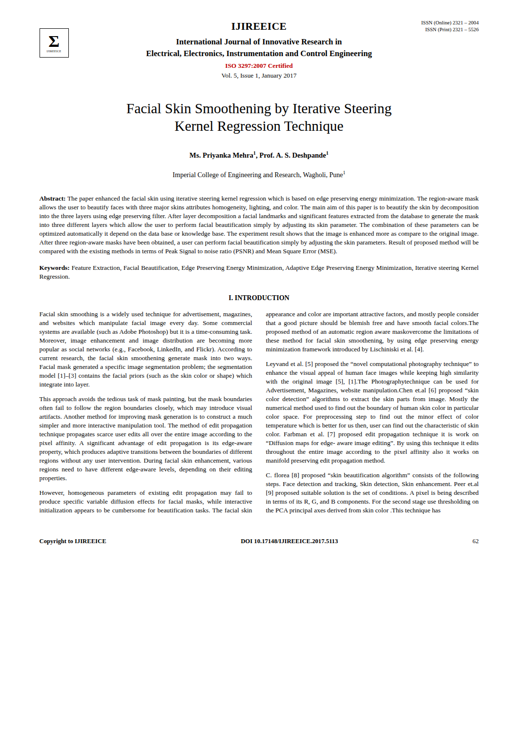ISSN (Online) 2321 – 2004
ISSN (Print) 2321 – 5526
Σ
IJIREEICE
IJIREEICE
International Journal of Innovative Research in
Electrical, Electronics, Instrumentation and Control Engineering
ISO 3297:2007 Certified
Vol. 5, Issue 1, January 2017
Facial Skin Smoothening by Iterative Steering
Kernel Regression Technique
Ms. Priyanka Mehra1, Prof. A. S. Deshpande1
Imperial College of Engineering and Research, Wagholi, Pune1
Abstract: The paper enhanced the facial skin using iterative steering kernel regression which is based on edge preserving energy minimization. The region-aware mask allows the user to beautify faces with three major skins attributes homogeneity, lighting, and color. The main aim of this paper is to beautify the skin by decomposition into the three layers using edge preserving filter. After layer decomposition a facial landmarks and significant features extracted from the database to generate the mask into three different layers which allow the user to perform facial beautification simply by adjusting its skin parameter. The combination of these parameters can be optimized automatically it depend on the data base or knowledge base. The experiment result shows that the image is enhanced more as compare to the original image. After three region-aware masks have been obtained, a user can perform facial beautification simply by adjusting the skin parameters. Result of proposed method will be compared with the existing methods in terms of Peak Signal to noise ratio (PSNR) and Mean Square Error (MSE).
Keywords: Feature Extraction, Facial Beautification, Edge Preserving Energy Minimization, Adaptive Edge Preserving Energy Minimization, Iterative steering Kernel Regression.
I. INTRODUCTION
Facial skin smoothing is a widely used technique for advertisement, magazines, and websites which manipulate facial image every day. Some commercial systems are available (such as Adobe Photoshop) but it is a time-consuming task. Moreover, image enhancement and image distribution are becoming more popular as social networks (e.g., Facebook, LinkedIn, and Flickr). According to current research, the facial skin smoothening generate mask into two ways. Facial mask generated a specific image segmentation problem; the segmentation model [1]–[3] contains the facial priors (such as the skin color or shape) which integrate into layer.
This approach avoids the tedious task of mask painting, but the mask boundaries often fail to follow the region boundaries closely, which may introduce visual artifacts. Another method for improving mask generation is to construct a much simpler and more interactive manipulation tool. The method of edit propagation technique propagates scarce user edits all over the entire image according to the pixel affinity. A significant advantage of edit propagation is its edge-aware property, which produces adaptive transitions between the boundaries of different regions without any user intervention. During facial skin enhancement, various regions need to have different edge-aware levels, depending on their editing properties.
However, homogeneous parameters of existing edit propagation may fail to produce specific variable diffusion effects for facial masks, while interactive initialization appears to be cumbersome for beautification tasks. The facial skin appearance and color are important attractive factors, and mostly people consider that a good picture should be blemish free and have smooth facial colors.The proposed method of an automatic region aware maskovercome the limitations of these method for facial skin smoothening, by using edge preserving energy minimization framework introduced by Lischiniski et al. [4].
Leyvand et al. [5] proposed the “novel computational photography technique” to enhance the visual appeal of human face images while keeping high similarity with the original image [5], [1].The Photographytechnique can be used for Advertisement, Magazines, website manipulation.Chen et.al [6] proposed “skin color detection” algorithms to extract the skin parts from image. Mostly the numerical method used to find out the boundary of human skin color in particular color space. For preprocessing step to find out the minor effect of color temperature which is better for us then, user can find out the characteristic of skin color. Farbman et al. [7] proposed edit propagation technique it is work on “Diffusion maps for edge- aware image editing”. By using this technique it edits throughout the entire image according to the pixel affinity also it works on manifold preserving edit propagation method.
C. florea [8] proposed “skin beautification algorithm” consists of the following steps. Face detection and tracking, Skin detection, Skin enhancement. Peer et.al [9] proposed suitable solution is the set of conditions. A pixel is being described in terms of its R, G, and B components. For the second stage use thresholding on the PCA principal axes derived from skin color .This technique has
Copyright to IJIREEICE DOI 10.17148/IJIREEICE.2017.5113 62